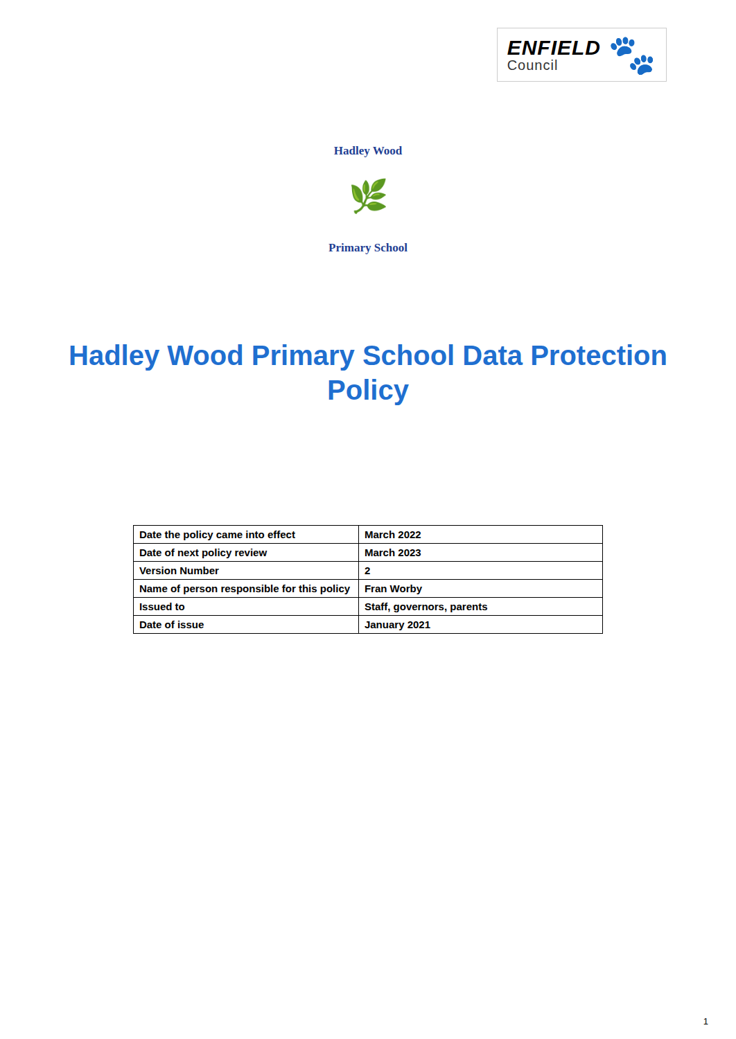ENFIELD
Council
🐾
Hadley Wood
🌿
Primary School
Hadley Wood Primary School Data Protection Policy
| Date the policy came into effect | March 2022 |
| Date of next policy review | March 2023 |
| Version Number | 2 |
| Name of person responsible for this policy | Fran Worby |
| Issued to | Staff, governors, parents |
| Date of issue | January 2021 |
1